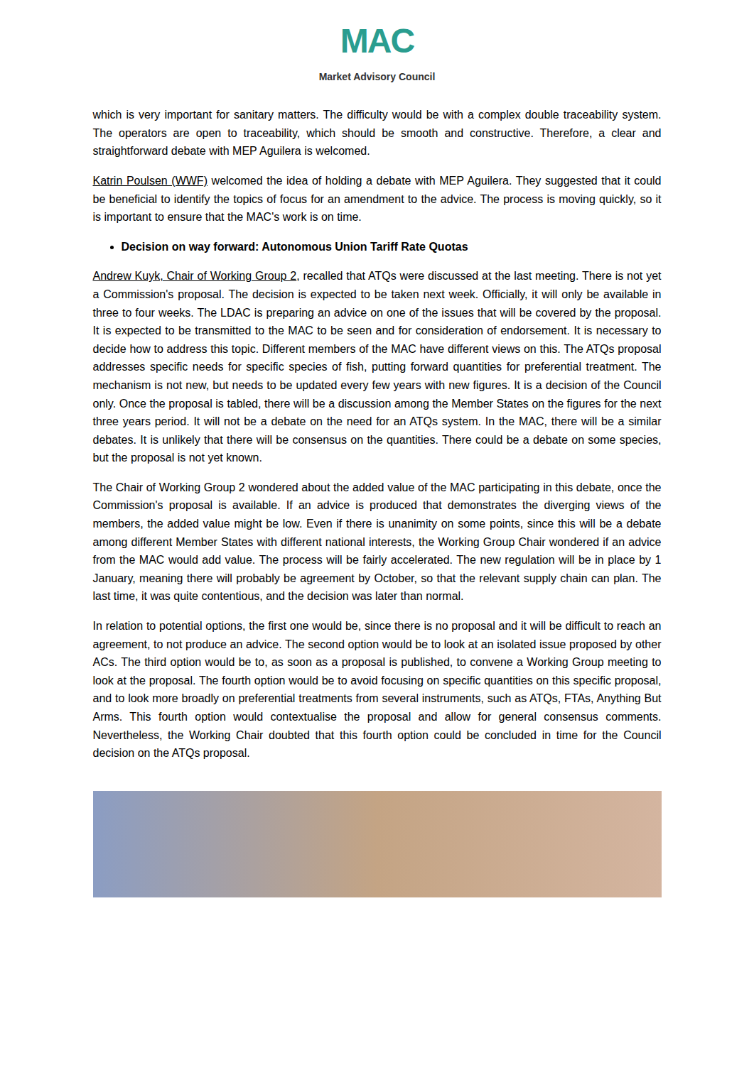MAC
Market Advisory Council
which is very important for sanitary matters. The difficulty would be with a complex double traceability system. The operators are open to traceability, which should be smooth and constructive. Therefore, a clear and straightforward debate with MEP Aguilera is welcomed.
Katrin Poulsen (WWF) welcomed the idea of holding a debate with MEP Aguilera. They suggested that it could be beneficial to identify the topics of focus for an amendment to the advice. The process is moving quickly, so it is important to ensure that the MAC's work is on time.
Decision on way forward: Autonomous Union Tariff Rate Quotas
Andrew Kuyk, Chair of Working Group 2, recalled that ATQs were discussed at the last meeting. There is not yet a Commission's proposal. The decision is expected to be taken next week. Officially, it will only be available in three to four weeks. The LDAC is preparing an advice on one of the issues that will be covered by the proposal. It is expected to be transmitted to the MAC to be seen and for consideration of endorsement. It is necessary to decide how to address this topic. Different members of the MAC have different views on this. The ATQs proposal addresses specific needs for specific species of fish, putting forward quantities for preferential treatment. The mechanism is not new, but needs to be updated every few years with new figures. It is a decision of the Council only. Once the proposal is tabled, there will be a discussion among the Member States on the figures for the next three years period. It will not be a debate on the need for an ATQs system. In the MAC, there will be a similar debates. It is unlikely that there will be consensus on the quantities. There could be a debate on some species, but the proposal is not yet known.
The Chair of Working Group 2 wondered about the added value of the MAC participating in this debate, once the Commission's proposal is available. If an advice is produced that demonstrates the diverging views of the members, the added value might be low. Even if there is unanimity on some points, since this will be a debate among different Member States with different national interests, the Working Group Chair wondered if an advice from the MAC would add value. The process will be fairly accelerated. The new regulation will be in place by 1 January, meaning there will probably be agreement by October, so that the relevant supply chain can plan. The last time, it was quite contentious, and the decision was later than normal.
In relation to potential options, the first one would be, since there is no proposal and it will be difficult to reach an agreement, to not produce an advice. The second option would be to look at an isolated issue proposed by other ACs. The third option would be to, as soon as a proposal is published, to convene a Working Group meeting to look at the proposal. The fourth option would be to avoid focusing on specific quantities on this specific proposal, and to look more broadly on preferential treatments from several instruments, such as ATQs, FTAs, Anything But Arms. This fourth option would contextualise the proposal and allow for general consensus comments. Nevertheless, the Working Chair doubted that this fourth option could be concluded in time for the Council decision on the ATQs proposal.